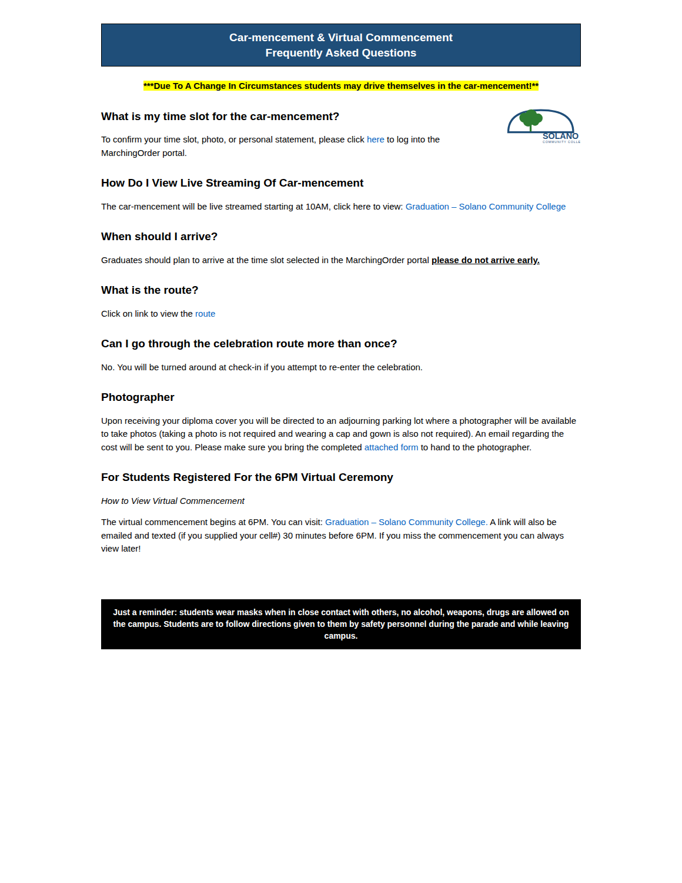Car-mencement & Virtual Commencement
Frequently Asked Questions
***Due To A Change In Circumstances students may drive themselves in the car-mencement!**
SOLANO COMMUNITY COLLEGE
What is my time slot for the car-mencement?
To confirm your time slot, photo, or personal statement, please click here to log into the MarchingOrder portal.
How Do I View Live Streaming Of Car-mencement
The car-mencement will be live streamed starting at 10AM, click here to view: Graduation – Solano Community College
When should I arrive?
Graduates should plan to arrive at the time slot selected in the MarchingOrder portal please do not arrive early.
What is the route?
Click on link to view the route
Can I go through the celebration route more than once?
No. You will be turned around at check-in if you attempt to re-enter the celebration.
Photographer
Upon receiving your diploma cover you will be directed to an adjourning parking lot where a photographer will be available to take photos (taking a photo is not required and wearing a cap and gown is also not required). An email regarding the cost will be sent to you. Please make sure you bring the completed attached form to hand to the photographer.
For Students Registered For the 6PM Virtual Ceremony
How to View Virtual Commencement
The virtual commencement begins at 6PM. You can visit: Graduation – Solano Community College. A link will also be emailed and texted (if you supplied your cell#) 30 minutes before 6PM. If you miss the commencement you can always view later!
Just a reminder: students wear masks when in close contact with others, no alcohol, weapons, drugs are allowed on the campus. Students are to follow directions given to them by safety personnel during the parade and while leaving campus.